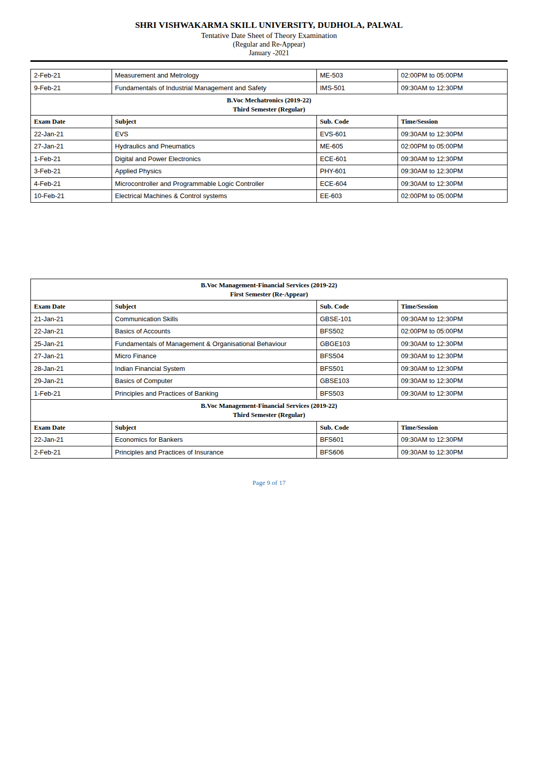SHRI VISHWAKARMA SKILL UNIVERSITY, DUDHOLA, PALWAL
Tentative Date Sheet of Theory Examination
(Regular and Re-Appear)
January -2021
| 2-Feb-21 | Measurement and Metrology | ME-503 | 02:00PM to 05:00PM |
| 9-Feb-21 | Fundamentals of Industrial Management and Safety | IMS-501 | 09:30AM to 12:30PM |
| B.Voc Mechatronics (2019-22) Third Semester (Regular) |
| Exam Date | Subject | Sub. Code | Time/Session |
| 22-Jan-21 | EVS | EVS-601 | 09:30AM to 12:30PM |
| 27-Jan-21 | Hydraulics and Pneumatics | ME-605 | 02:00PM to 05:00PM |
| 1-Feb-21 | Digital and Power Electronics | ECE-601 | 09:30AM to 12:30PM |
| 3-Feb-21 | Applied Physics | PHY-601 | 09:30AM to 12:30PM |
| 4-Feb-21 | Microcontroller and Programmable Logic Controller | ECE-604 | 09:30AM to 12:30PM |
| 10-Feb-21 | Electrical Machines & Control systems | EE-603 | 02:00PM to 05:00PM |
| B.Voc Management-Financial Services (2019-22) First Semester (Re-Appear) |
| Exam Date | Subject | Sub. Code | Time/Session |
| 21-Jan-21 | Communication Skills | GBSE-101 | 09:30AM to 12:30PM |
| 22-Jan-21 | Basics of Accounts | BFS502 | 02:00PM to 05:00PM |
| 25-Jan-21 | Fundamentals of Management & Organisational Behaviour | GBGE103 | 09:30AM to 12:30PM |
| 27-Jan-21 | Micro Finance | BFS504 | 09:30AM to 12:30PM |
| 28-Jan-21 | Indian Financial System | BFS501 | 09:30AM to 12:30PM |
| 29-Jan-21 | Basics of Computer | GBSE103 | 09:30AM to 12:30PM |
| 1-Feb-21 | Principles and Practices of Banking | BFS503 | 09:30AM to 12:30PM |
| B.Voc Management-Financial Services (2019-22) Third Semester (Regular) |
| Exam Date | Subject | Sub. Code | Time/Session |
| 22-Jan-21 | Economics for Bankers | BFS601 | 09:30AM to 12:30PM |
| 2-Feb-21 | Principles and Practices of Insurance | BFS606 | 09:30AM to 12:30PM |
Page 9 of 17